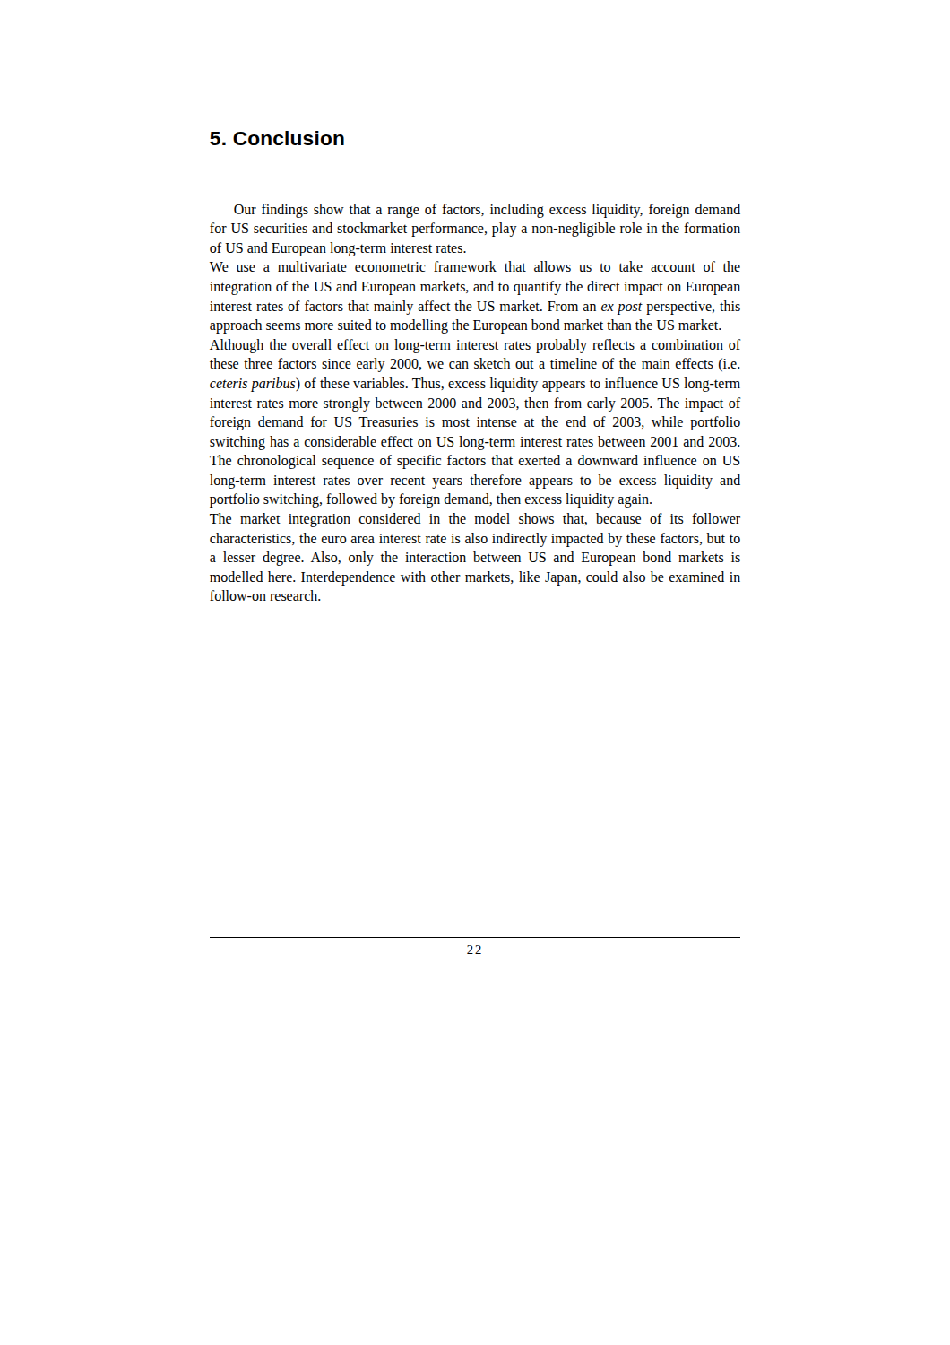5. Conclusion
Our findings show that a range of factors, including excess liquidity, foreign demand for US securities and stockmarket performance, play a non-negligible role in the formation of US and European long-term interest rates.
We use a multivariate econometric framework that allows us to take account of the integration of the US and European markets, and to quantify the direct impact on European interest rates of factors that mainly affect the US market. From an ex post perspective, this approach seems more suited to modelling the European bond market than the US market.
Although the overall effect on long-term interest rates probably reflects a combination of these three factors since early 2000, we can sketch out a timeline of the main effects (i.e. ceteris paribus) of these variables. Thus, excess liquidity appears to influence US long-term interest rates more strongly between 2000 and 2003, then from early 2005. The impact of foreign demand for US Treasuries is most intense at the end of 2003, while portfolio switching has a considerable effect on US long-term interest rates between 2001 and 2003. The chronological sequence of specific factors that exerted a downward influence on US long-term interest rates over recent years therefore appears to be excess liquidity and portfolio switching, followed by foreign demand, then excess liquidity again.
The market integration considered in the model shows that, because of its follower characteristics, the euro area interest rate is also indirectly impacted by these factors, but to a lesser degree. Also, only the interaction between US and European bond markets is modelled here. Interdependence with other markets, like Japan, could also be examined in follow-on research.
22